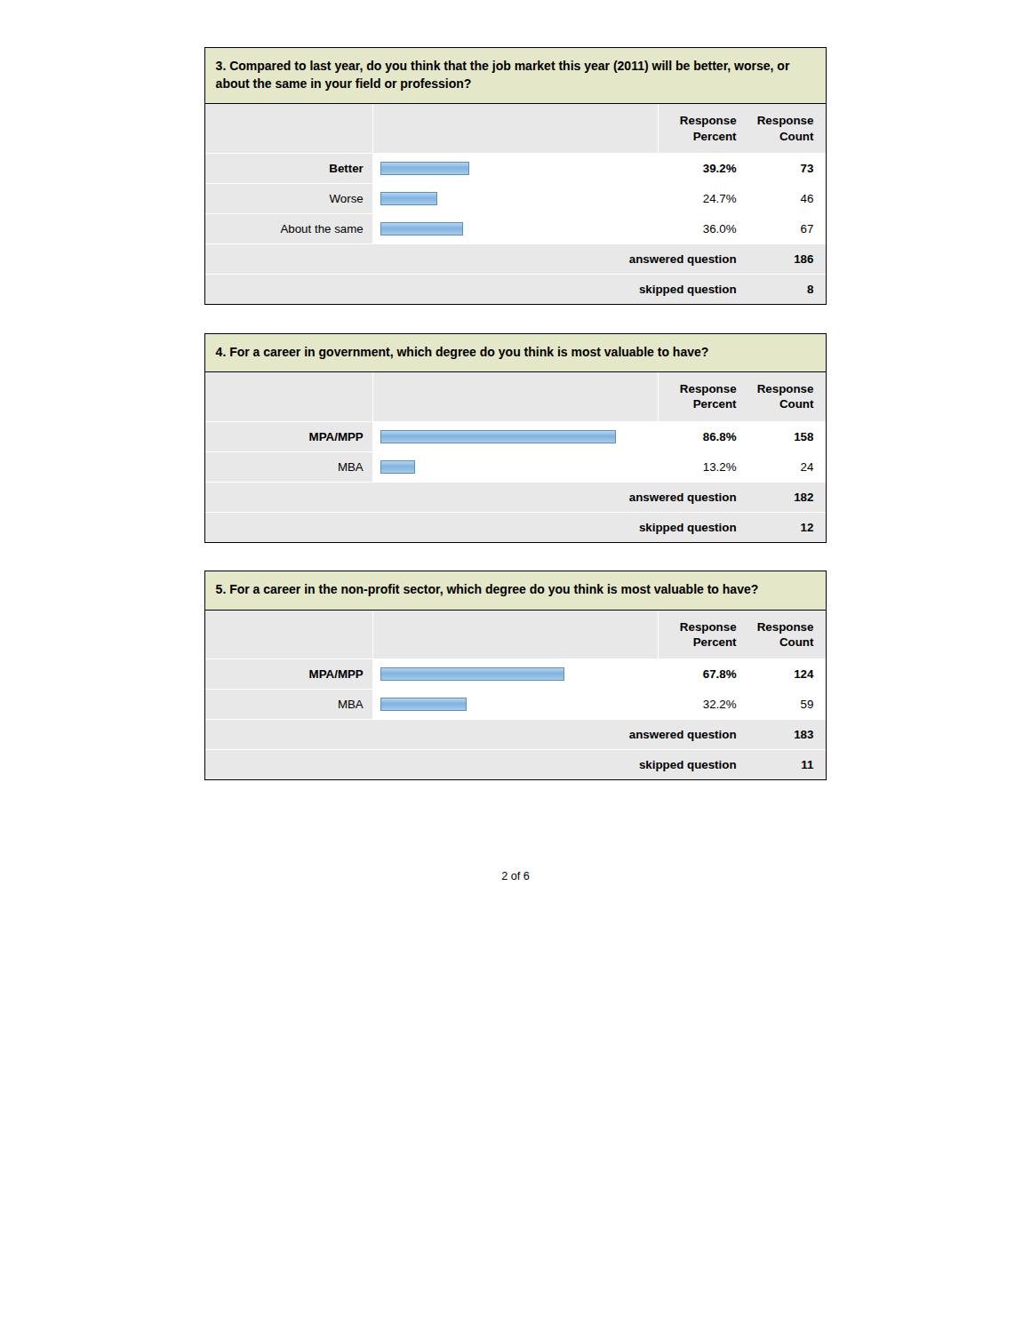3. Compared to last year, do you think that the job market this year (2011) will be better, worse, or about the same in your field or profession?
| | | Response Percent | Response Count |
| Better | | 39.2% | 73 |
| Worse | | 24.7% | 46 |
| About the same | | 36.0% | 67 |
| answered question | 186 |
| skipped question | 8 |
4. For a career in government, which degree do you think is most valuable to have?
| | | Response Percent | Response Count |
| MPA/MPP | | 86.8% | 158 |
| MBA | | 13.2% | 24 |
| answered question | 182 |
| skipped question | 12 |
5. For a career in the non-profit sector, which degree do you think is most valuable to have?
| | | Response Percent | Response Count |
| MPA/MPP | | 67.8% | 124 |
| MBA | | 32.2% | 59 |
| answered question | 183 |
| skipped question | 11 |
2 of 6